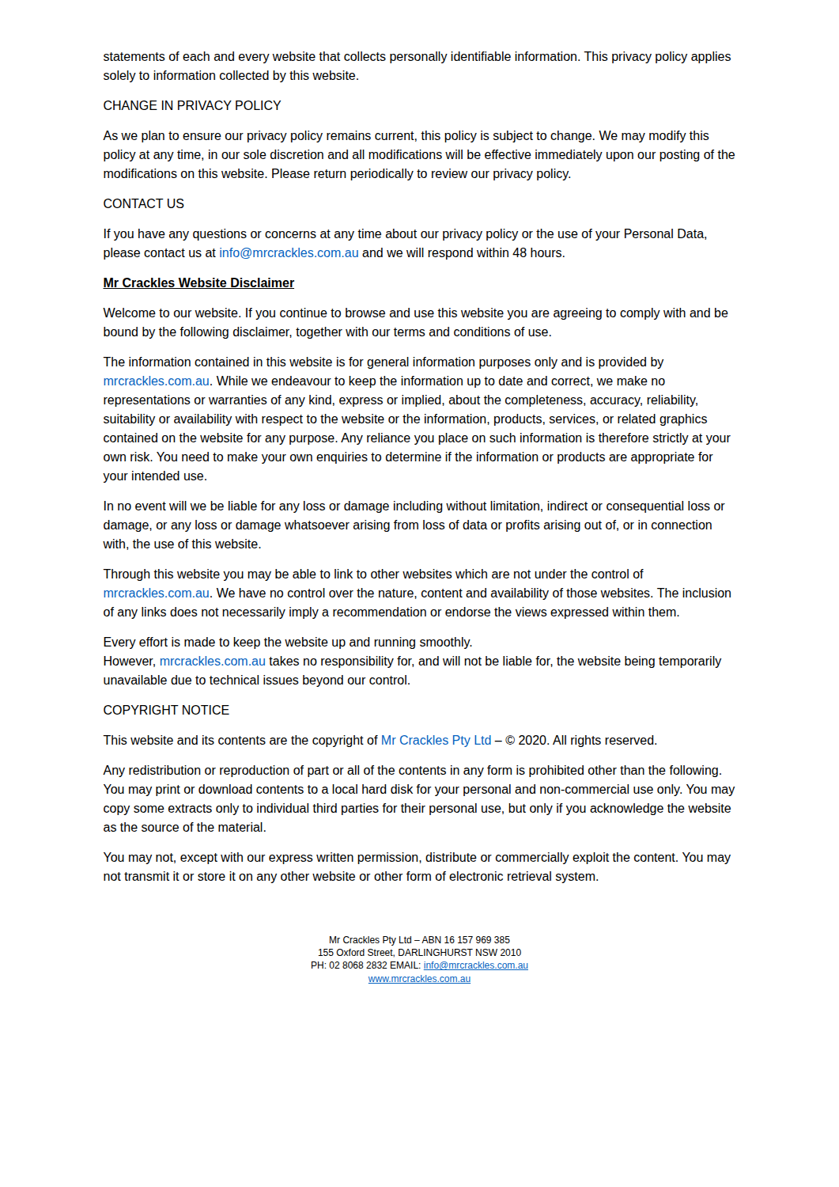statements of each and every website that collects personally identifiable information. This privacy policy applies solely to information collected by this website.
CHANGE IN PRIVACY POLICY
As we plan to ensure our privacy policy remains current, this policy is subject to change. We may modify this policy at any time, in our sole discretion and all modifications will be effective immediately upon our posting of the modifications on this website. Please return periodically to review our privacy policy.
CONTACT US
If you have any questions or concerns at any time about our privacy policy or the use of your Personal Data, please contact us at info@mrcrackles.com.au and we will respond within 48 hours.
Mr Crackles Website Disclaimer
Welcome to our website. If you continue to browse and use this website you are agreeing to comply with and be bound by the following disclaimer, together with our terms and conditions of use.
The information contained in this website is for general information purposes only and is provided by mrcrackles.com.au. While we endeavour to keep the information up to date and correct, we make no representations or warranties of any kind, express or implied, about the completeness, accuracy, reliability, suitability or availability with respect to the website or the information, products, services, or related graphics contained on the website for any purpose. Any reliance you place on such information is therefore strictly at your own risk. You need to make your own enquiries to determine if the information or products are appropriate for your intended use.
In no event will we be liable for any loss or damage including without limitation, indirect or consequential loss or damage, or any loss or damage whatsoever arising from loss of data or profits arising out of, or in connection with, the use of this website.
Through this website you may be able to link to other websites which are not under the control of mrcrackles.com.au. We have no control over the nature, content and availability of those websites. The inclusion of any links does not necessarily imply a recommendation or endorse the views expressed within them.
Every effort is made to keep the website up and running smoothly.
However, mrcrackles.com.au takes no responsibility for, and will not be liable for, the website being temporarily unavailable due to technical issues beyond our control.
COPYRIGHT NOTICE
This website and its contents are the copyright of Mr Crackles Pty Ltd – © 2020. All rights reserved.
Any redistribution or reproduction of part or all of the contents in any form is prohibited other than the following. You may print or download contents to a local hard disk for your personal and non-commercial use only. You may copy some extracts only to individual third parties for their personal use, but only if you acknowledge the website as the source of the material.
You may not, except with our express written permission, distribute or commercially exploit the content. You may not transmit it or store it on any other website or other form of electronic retrieval system.
Mr Crackles Pty Ltd – ABN 16 157 969 385
155 Oxford Street, DARLINGHURST NSW 2010
PH: 02 8068 2832 EMAIL: info@mrcrackles.com.au
www.mrcrackles.com.au